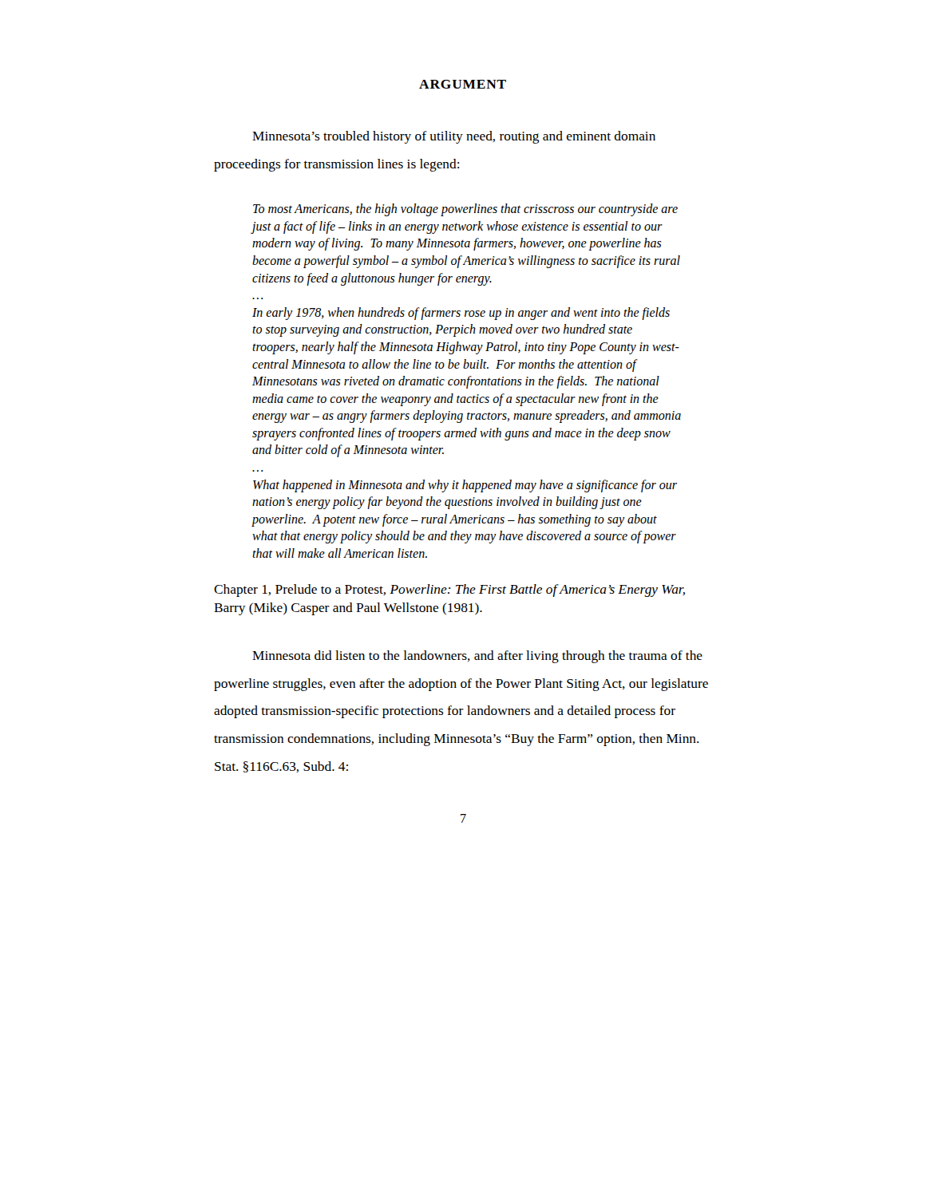ARGUMENT
Minnesota’s troubled history of utility need, routing and eminent domain proceedings for transmission lines is legend:
To most Americans, the high voltage powerlines that crisscross our countryside are just a fact of life – links in an energy network whose existence is essential to our modern way of living. To many Minnesota farmers, however, one powerline has become a powerful symbol – a symbol of America’s willingness to sacrifice its rural citizens to feed a gluttonous hunger for energy.
…
In early 1978, when hundreds of farmers rose up in anger and went into the fields to stop surveying and construction, Perpich moved over two hundred state troopers, nearly half the Minnesota Highway Patrol, into tiny Pope County in west-central Minnesota to allow the line to be built. For months the attention of Minnesotans was riveted on dramatic confrontations in the fields. The national media came to cover the weaponry and tactics of a spectacular new front in the energy war – as angry farmers deploying tractors, manure spreaders, and ammonia sprayers confronted lines of troopers armed with guns and mace in the deep snow and bitter cold of a Minnesota winter.
…
What happened in Minnesota and why it happened may have a significance for our nation’s energy policy far beyond the questions involved in building just one powerline. A potent new force – rural Americans – has something to say about what that energy policy should be and they may have discovered a source of power that will make all American listen.
Chapter 1, Prelude to a Protest, Powerline: The First Battle of America’s Energy War, Barry (Mike) Casper and Paul Wellstone (1981).
Minnesota did listen to the landowners, and after living through the trauma of the powerline struggles, even after the adoption of the Power Plant Siting Act, our legislature adopted transmission-specific protections for landowners and a detailed process for transmission condemnations, including Minnesota’s “Buy the Farm” option, then Minn. Stat. §116C.63, Subd. 4:
7